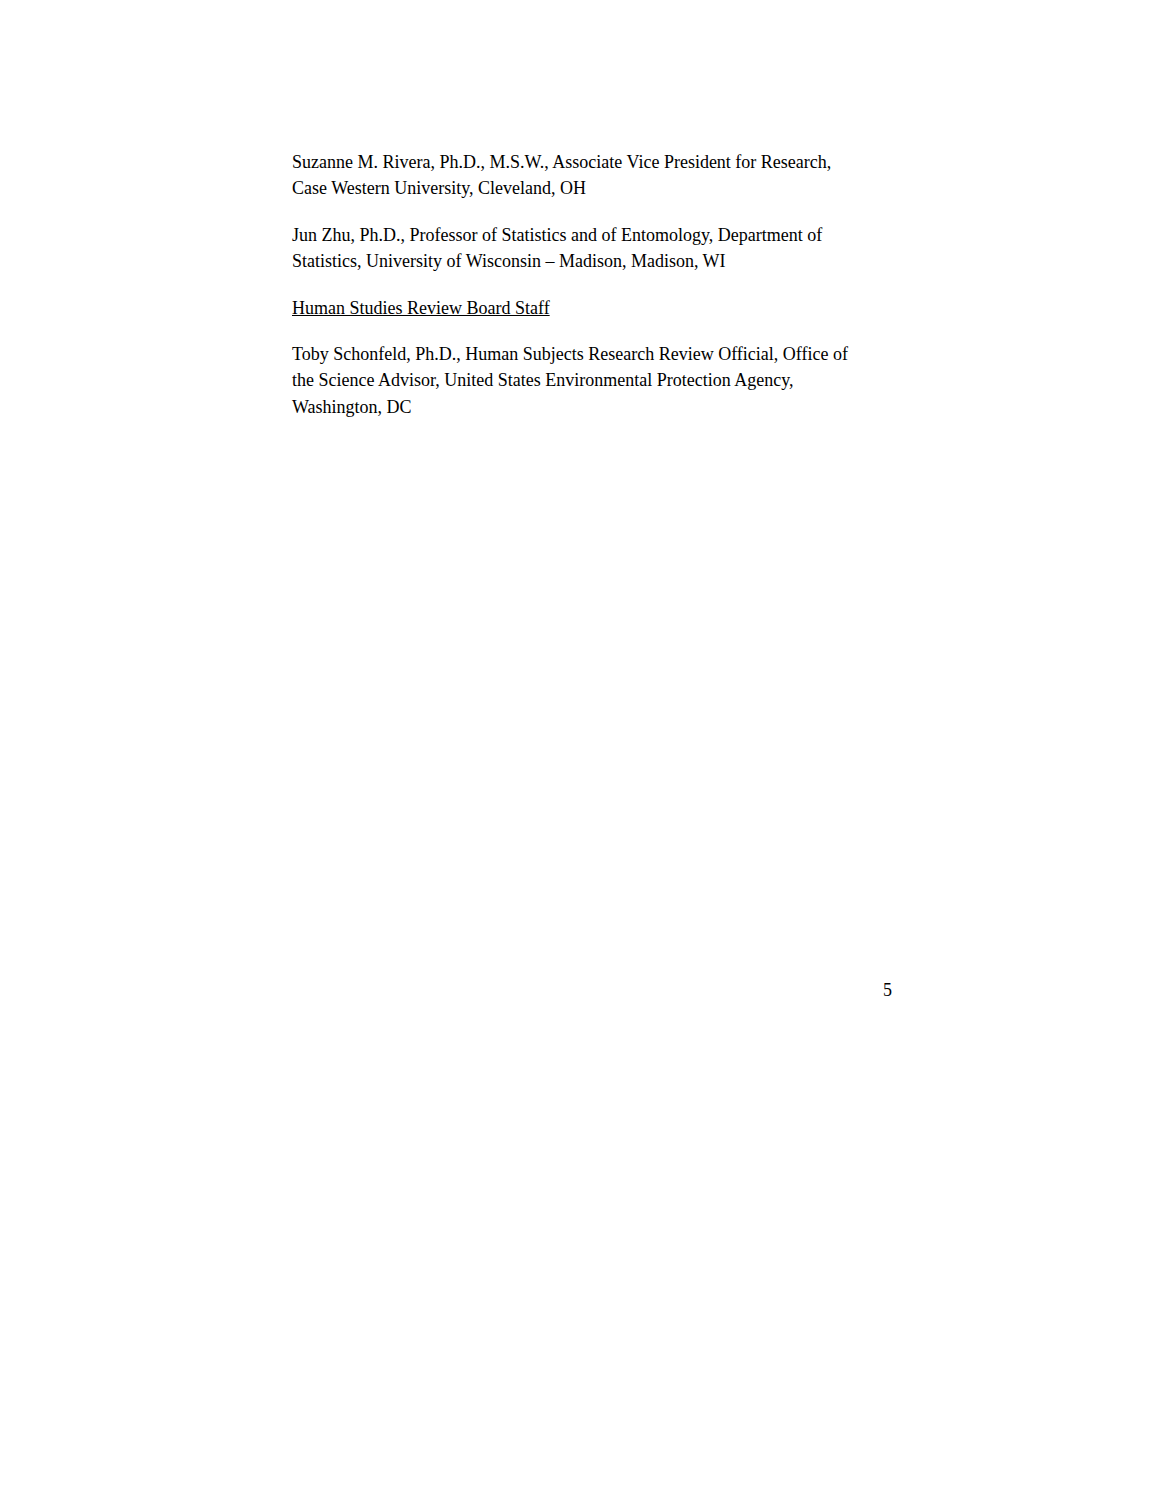Suzanne M. Rivera, Ph.D., M.S.W., Associate Vice President for Research, Case Western University, Cleveland, OH
Jun Zhu, Ph.D., Professor of Statistics and of Entomology, Department of Statistics, University of Wisconsin – Madison, Madison, WI
Human Studies Review Board Staff
Toby Schonfeld, Ph.D., Human Subjects Research Review Official, Office of the Science Advisor, United States Environmental Protection Agency, Washington, DC
5